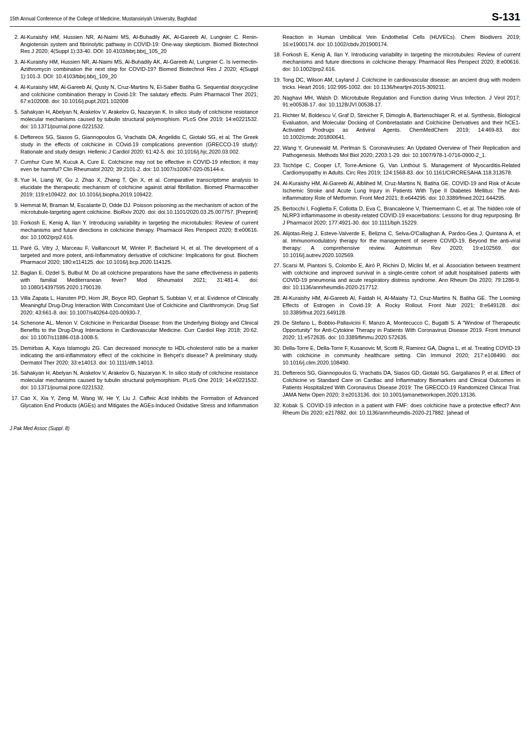15th Annual Conference of the College of Medicine, Mustansiriyah University, Baghdad
S-131
Al-Kuraishy HM, Hussien NR, Al-Naimi MS, Al-Buhadily AK, Al-Gareeb AI, Lungnier C. Renin-Angiotensin system and fibrinolytic pathway in COVID-19: One-way skepticism. Biomed Biotechnol Res J 2020; 4(Suppl 1):33-40. DOI: 10.4103/bbrj.bbrj_105_20
Al-Kuraishy HM, Hussien NR, Al-Naimi MS, Al-Buhadily AK, Al-Gareeb AI, Lungnier C. Is ivermectin-Azithromycin combination the next step for COVID-19? Biomed Biotechnol Res J 2020; 4(Suppl 1):101-3. DOI: 10.4103/bbrj.bbrj_109_20
Al-Kuraishy HM, Al-Gareeb AI, Qusty N, Cruz-Martins N, El-Saber Batiha G. Sequential doxycycline and colchicine combination therapy in Covid-19: The salutary effects. Pulm Pharmacol Ther 2021; 67:e102008. doi: 10.1016/j.pupt.2021.102008
Sahakyan H, Abelyan N, Arakelov V, Arakelov G, Nazaryan K. In silico study of colchicine resistance molecular mechanisms caused by tubulin structural polymorphism. PLoS One 2019; 14:e0221532. doi: 10.1371/journal.pone.0221532.
Deftereos SG, Siasos G, Giannopoulos G, Vrachatis DA, Angelidis C, Giotaki SG, et al. The Greek study in the effects of colchicine in COvid-19 complications prevention (GRECCO-19 study): Rationale and study design. Hellenic J Cardiol 2020; 61:42-5. doi: 10.1016/j.hjc.2020.03.002.
Cumhur Cure M, Kucuk A, Cure E. Colchicine may not be effective in COVID-19 infection; it may even be harmful? Clin Rheumatol 2020; 39:2101-2. doi: 10.1007/s10067-020-05144-x.
Yue H, Liang W, Gu J, Zhao X, Zhang T, Qin X, et al. Comparative transcriptome analysis to elucidate the therapeutic mechanism of colchicine against atrial fibrillation. Biomed Pharmacother 2019; 119:e109422. doi: 10.1016/j.biopha.2019.109422.
Hemmat M, Braman M, Escalante D, Odde DJ. Poisson poisoning as the mechanism of action of the microtubule-targeting agent colchicine. BioRxiv 2020. doi: doi.10.1101/2020.03.25.007757. [Preprint]
Forkosh E, Kenig A, Ilan Y. Introducing variability in targeting the microtubules: Review of current mechanisms and future directions in colchicine therapy. Pharmacol Res Perspect 2020; 8:e00616. doi: 10.1002/prp2.616.
Paré G, Vitry J, Marceau F, Vaillancourt M, Winter P, Bachelard H, et al. The development of a targeted and more potent, anti-Inflammatory derivative of colchicine: Implications for gout. Biochem Pharmacol 2020; 180:e114125. doi: 10.1016/j.bcp.2020.114125.
Baglan E, Ozdel S, Bulbul M. Do all colchicine preparations have the same effectiveness in patients with familial Mediterranean fever? Mod Rheumatol 2021; 31:481-4. doi: 10.1080/14397595.2020.1790139.
Villa Zapata L, Hansten PD, Horn JR, Boyce RD, Gephart S, Subbian V, et al. Evidence of Clinically Meaningful Drug-Drug Interaction With Concomitant Use of Colchicine and Clarithromycin. Drug Saf 2020; 43:661-8. doi: 10.1007/s40264-020-00930-7.
Schenone AL, Menon V. Colchicine in Pericardial Disease: from the Underlying Biology and Clinical Benefits to the Drug-Drug Interactions in Cardiovascular Medicine. Curr Cardiol Rep 2018; 20:62. doi: 10.1007/s11886-018-1008-5.
Demirbas A, Kaya Islamoglu ZG. Can decreased monocyte to HDL-cholesterol ratio be a marker indicating the anti-inflammatory effect of the colchicine in Behçet's disease? A preliminary study. Dermatol Ther 2020; 33:e14013. doi: 10.1111/dth.14013.
Sahakyan H, Abelyan N, Arakelov V, Arakelov G, Nazaryan K. In silico study of colchicine resistance molecular mechanisms caused by tubulin structural polymorphism. PLoS One 2019; 14:e0221532. doi: 10.1371/journal.pone.0221532.
Cao X, Xia Y, Zeng M, Wang W, He Y, Liu J. Caffeic Acid Inhibits the Formation of Advanced Glycation End Products (AGEs) and Mitigates the AGEs-Induced Oxidative Stress and Inflammation Reaction in Human Umbilical Vein Endothelial Cells (HUVECs). Chem Biodivers 2019; 16:e1900174. doi: 10.1002/cbdv.201900174.
Forkosh E, Kenig A, Ilan Y. Introducing variability in targeting the microtubules: Review of current mechanisms and future directions in colchicine therapy. Pharmacol Res Perspect 2020; 8:e00616. doi: 10.1002/prp2.616.
Tong DC, Wilson AM, Layland J. Colchicine in cardiovascular disease: an ancient drug with modern tricks. Heart 2016; 102:995-1002. doi: 10.1136/heartjnl-2015-309211.
Naghavi MH, Walsh D. Microtubule Regulation and Function during Virus Infection. J Virol 2017; 91:e00538-17. doi: 10.1128/JVI.00538-17.
Richter M, Boldescu V, Graf D, Streicher F, Dimoglo A, Bartenschlager R, et al. Synthesis, Biological Evaluation, and Molecular Docking of Combretastatin and Colchicine Derivatives and their hCE1-Activated Prodrugs as Antiviral Agents. ChemMedChem 2019; 14:469-83. doi: 10.1002/cmdc.201800641.
Wang Y, Grunewald M, Perlman S. Coronaviruses: An Updated Overview of Their Replication and Pathogenesis. Methods Mol Biol 2020; 2203:1-29. doi: 10.1007/978-1-0716-0900-2_1.
Tschöpe C, Cooper LT, Torre-Amione G, Van Linthout S. Management of Myocarditis-Related Cardiomyopathy in Adults. Circ Res 2019; 124:1568-83. doi: 10.1161/CIRCRESAHA.118.313578.
Al-Kuraishy HM, Al-Gareeb AI, Alblihed M, Cruz-Martins N, Batiha GE. COVID-19 and Risk of Acute Ischemic Stroke and Acute Lung Injury in Patients With Type II Diabetes Mellitus: The Anti-inflammatory Role of Metformin. Front Med 2021; 8:e644295. doi: 10.3389/fmed.2021.644295.
Bertocchi I, Foglietta F, Collotta D, Eva C, Brancaleone V, Thiemermann C, et al. The hidden role of NLRP3 inflammasome in obesity-related COVID-19 exacerbations: Lessons for drug repurposing. Br J Pharmacol 2020; 177:4921-30. doi: 10.1111/bph.15229.
Alijotas-Reig J, Esteve-Valverde E, Belizna C, Selva-O'Callaghan A, Pardos-Gea J, Quintana A, et al. Immunomodulatory therapy for the management of severe COVID-19. Beyond the anti-viral therapy: A comprehensive review. Autoimmun Rev 2020; 19:e102569. doi: 10.1016/j.autrev.2020.102569.
Scarsi M, Piantoni S, Colombo E, Airó P, Richini D, Miclini M, et al. Association between treatment with colchicine and improved survival in a single-centre cohort of adult hospitalised patients with COVID-19 pneumonia and acute respiratory distress syndrome. Ann Rheum Dis 2020; 79:1286-9. doi: 10.1136/annrheumdis-2020-217712.
Al-Kuraishy HM, Al-Gareeb AI, Faidah H, Al-Maiahy TJ, Cruz-Martins N, Batiha GE. The Looming Effects of Estrogen in Covid-19: A Rocky Rollout. Front Nutr 2021; 8:e649128. doi: 10.3389/fnut.2021.649128.
De Stefano L, Bobbio-Pallavicini F, Manzo A, Montecucco C, Bugatti S. A "Window of Therapeutic Opportunity" for Anti-Cytokine Therapy in Patients With Coronavirus Disease 2019. Front Immunol 2020; 11:e572635. doi: 10.3389/fimmu.2020.572635.
Della-Torre E, Della-Torre F, Kusanovic M, Scotti R, Ramirez GA, Dagna L, et al. Treating COVID-19 with colchicine in community healthcare setting. Clin Immunol 2020; 217:e108490. doi: 10.1016/j.clim.2020.108490.
Deftereos SG, Giannopoulos G, Vrachatis DA, Siasos GD, Giotaki SG, Gargalianos P, et al. Effect of Colchicine vs Standard Care on Cardiac and Inflammatory Biomarkers and Clinical Outcomes in Patients Hospitalized With Coronavirus Disease 2019: The GRECCO-19 Randomized Clinical Trial. JAMA Netw Open 2020; 3:e2013136. doi: 10.1001/jamanetworkopen.2020.13136.
Kobak S. COVID-19 infection in a patient with FMF: does colchicine have a protective effect? Ann Rheum Dis 2020; e217882. doi: 10.1136/annrheumdis-2020-217882. [ahead of
J Pak Med Assoc (Suppl. 8)